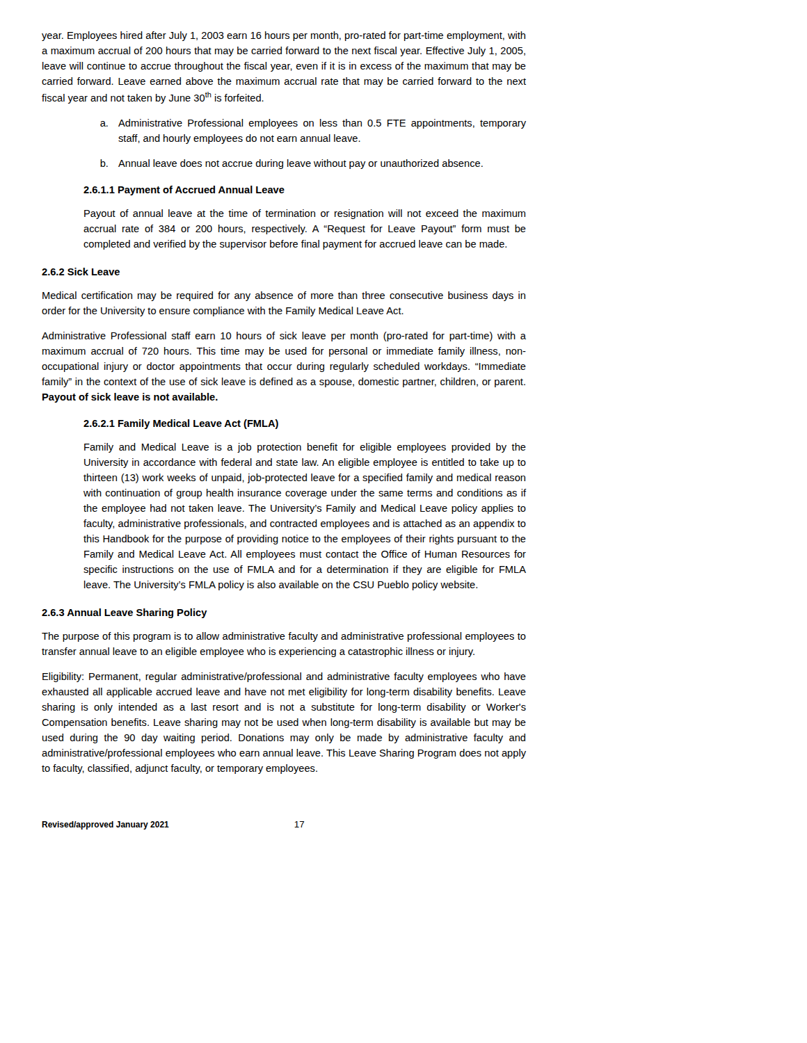year. Employees hired after July 1, 2003 earn 16 hours per month, pro-rated for part-time employment, with a maximum accrual of 200 hours that may be carried forward to the next fiscal year. Effective July 1, 2005, leave will continue to accrue throughout the fiscal year, even if it is in excess of the maximum that may be carried forward. Leave earned above the maximum accrual rate that may be carried forward to the next fiscal year and not taken by June 30th is forfeited.
Administrative Professional employees on less than 0.5 FTE appointments, temporary staff, and hourly employees do not earn annual leave.
Annual leave does not accrue during leave without pay or unauthorized absence.
2.6.1.1 Payment of Accrued Annual Leave
Payout of annual leave at the time of termination or resignation will not exceed the maximum accrual rate of 384 or 200 hours, respectively. A “Request for Leave Payout” form must be completed and verified by the supervisor before final payment for accrued leave can be made.
2.6.2 Sick Leave
Medical certification may be required for any absence of more than three consecutive business days in order for the University to ensure compliance with the Family Medical Leave Act.
Administrative Professional staff earn 10 hours of sick leave per month (pro-rated for part-time) with a maximum accrual of 720 hours. This time may be used for personal or immediate family illness, non-occupational injury or doctor appointments that occur during regularly scheduled workdays. “Immediate family” in the context of the use of sick leave is defined as a spouse, domestic partner, children, or parent. Payout of sick leave is not available.
2.6.2.1 Family Medical Leave Act (FMLA)
Family and Medical Leave is a job protection benefit for eligible employees provided by the University in accordance with federal and state law. An eligible employee is entitled to take up to thirteen (13) work weeks of unpaid, job-protected leave for a specified family and medical reason with continuation of group health insurance coverage under the same terms and conditions as if the employee had not taken leave. The University’s Family and Medical Leave policy applies to faculty, administrative professionals, and contracted employees and is attached as an appendix to this Handbook for the purpose of providing notice to the employees of their rights pursuant to the Family and Medical Leave Act. All employees must contact the Office of Human Resources for specific instructions on the use of FMLA and for a determination if they are eligible for FMLA leave. The University’s FMLA policy is also available on the CSU Pueblo policy website.
2.6.3 Annual Leave Sharing Policy
The purpose of this program is to allow administrative faculty and administrative professional employees to transfer annual leave to an eligible employee who is experiencing a catastrophic illness or injury.
Eligibility: Permanent, regular administrative/professional and administrative faculty employees who have exhausted all applicable accrued leave and have not met eligibility for long-term disability benefits. Leave sharing is only intended as a last resort and is not a substitute for long-term disability or Worker's Compensation benefits. Leave sharing may not be used when long-term disability is available but may be used during the 90 day waiting period. Donations may only be made by administrative faculty and administrative/professional employees who earn annual leave. This Leave Sharing Program does not apply to faculty, classified, adjunct faculty, or temporary employees.
Revised/approved January 2021 17